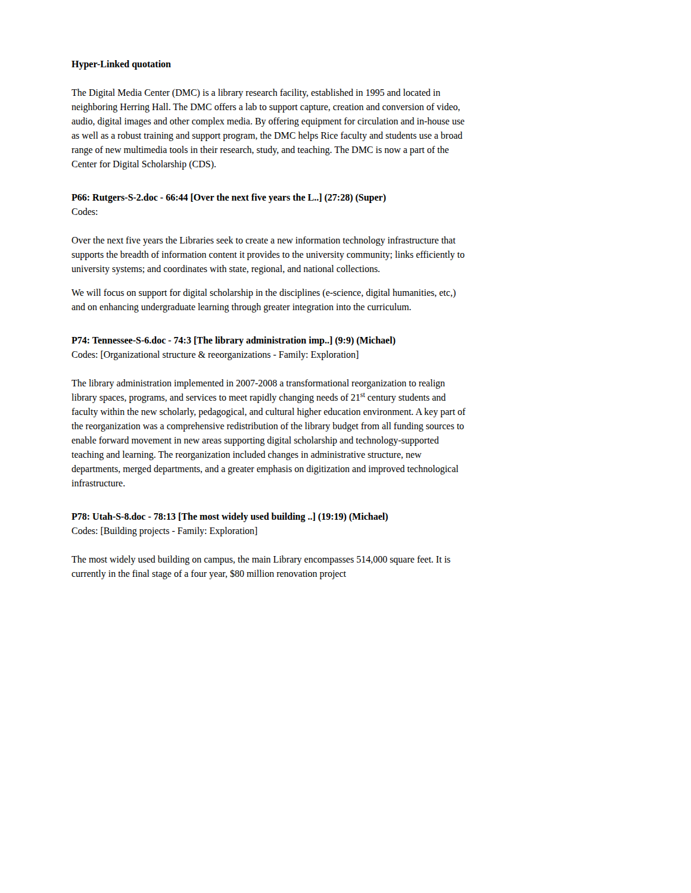Hyper-Linked quotation
The Digital Media Center (DMC) is a library research facility, established in 1995 and located in neighboring Herring Hall. The DMC offers a lab to support capture, creation and conversion of video, audio, digital images and other complex media. By offering equipment for circulation and in-house use as well as a robust training and support program, the DMC helps Rice faculty and students use a broad range of new multimedia tools in their research, study, and teaching. The DMC is now a part of the Center for Digital Scholarship (CDS).
P66: Rutgers-S-2.doc - 66:44 [Over the next five years the L..] (27:28) (Super)
Codes:
Over the next five years the Libraries seek to create a new information technology infrastructure that supports the breadth of information content it provides to the university community; links efficiently to university systems; and coordinates with state, regional, and national collections.
We will focus on support for digital scholarship in the disciplines (e-science, digital humanities, etc,) and on enhancing undergraduate learning through greater integration into the curriculum.
P74: Tennessee-S-6.doc - 74:3 [The library administration imp..] (9:9) (Michael)
Codes: [Organizational structure & reeorganizations - Family: Exploration]
The library administration implemented in 2007-2008 a transformational reorganization to realign library spaces, programs, and services to meet rapidly changing needs of 21st century students and faculty within the new scholarly, pedagogical, and cultural higher education environment. A key part of the reorganization was a comprehensive redistribution of the library budget from all funding sources to enable forward movement in new areas supporting digital scholarship and technology-supported teaching and learning. The reorganization included changes in administrative structure, new departments, merged departments, and a greater emphasis on digitization and improved technological infrastructure.
P78: Utah-S-8.doc - 78:13 [The most widely used building ..] (19:19) (Michael)
Codes: [Building projects - Family: Exploration]
The most widely used building on campus, the main Library encompasses 514,000 square feet. It is currently in the final stage of a four year, $80 million renovation project